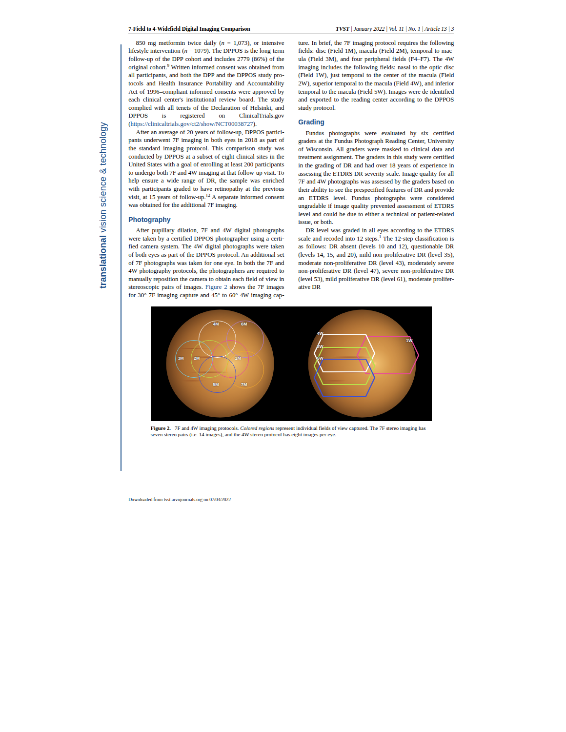translational vision science & technology
7-Field to 4-Widefield Digital Imaging Comparison
TVST | January 2022 | Vol. 11 | No. 1 | Article 13 | 3
850 mg metformin twice daily (n = 1,073), or intensive lifestyle intervention (n = 1079). The DPPOS is the long-term follow-up of the DPP cohort and includes 2779 (86%) of the original cohort.9 Written informed consent was obtained from all participants, and both the DPP and the DPPOS study protocols and Health Insurance Portability and Accountability Act of 1996–compliant informed consents were approved by each clinical center's institutional review board. The study complied with all tenets of the Declaration of Helsinki, and DPPOS is registered on ClinicalTrials.gov (https://clinicaltrials.gov/ct2/show/NCT00038727).
After an average of 20 years of follow-up, DPPOS participants underwent 7F imaging in both eyes in 2018 as part of the standard imaging protocol. This comparison study was conducted by DPPOS at a subset of eight clinical sites in the United States with a goal of enrolling at least 200 participants to undergo both 7F and 4W imaging at that follow-up visit. To help ensure a wide range of DR, the sample was enriched with participants graded to have retinopathy at the previous visit, at 15 years of follow-up.12 A separate informed consent was obtained for the additional 7F imaging.
Photography
After pupillary dilation, 7F and 4W digital photographs were taken by a certified DPPOS photographer using a certified camera system. The 4W digital photographs were taken of both eyes as part of the DPPOS protocol. An additional set of 7F photographs was taken for one eye. In both the 7F and 4W photography protocols, the photographers are required to manually reposition the camera to obtain each field of view in stereoscopic pairs of images. Figure 2 shows the 7F images for 30° 7F imaging capture and 45° to 60° 4W imaging capture. In brief, the 7F imaging protocol requires the following fields: disc (Field 1M), macula (Field 2M), temporal to macula (Field 3M), and four peripheral fields (F4–F7). The 4W imaging includes the following fields: nasal to the optic disc (Field 1W), just temporal to the center of the macula (Field 2W), superior temporal to the macula (Field 4W), and inferior temporal to the macula (Field 5W). Images were de-identified and exported to the reading center according to the DPPOS study protocol.
Grading
Fundus photographs were evaluated by six certified graders at the Fundus Photograph Reading Center, University of Wisconsin. All graders were masked to clinical data and treatment assignment. The graders in this study were certified in the grading of DR and had over 18 years of experience in assessing the ETDRS DR severity scale. Image quality for all 7F and 4W photographs was assessed by the graders based on their ability to see the prespecified features of DR and provide an ETDRS level. Fundus photographs were considered ungradable if image quality prevented assessment of ETDRS level and could be due to either a technical or patient-related issue, or both.
DR level was graded in all eyes according to the ETDRS scale and recoded into 12 steps.1 The 12-step classification is as follows: DR absent (levels 10 and 12), questionable DR (levels 14, 15, and 20), mild non-proliferative DR (level 35), moderate non-proliferative DR (level 43), moderately severe non-proliferative DR (level 47), severe non-proliferative DR (level 53), mild proliferative DR (level 61), moderate proliferative DR
4M
6M
3M
2M
1M
7M
5M
4W
2W
5W
1W
Figure 2. 7F and 4W imaging protocols. Colored regions represent individual fields of view captured. The 7F stereo imaging has seven stereo pairs (i.e. 14 images), and the 4W stereo protocol has eight images per eye.
Downloaded from tvst.arvojournals.org on 07/03/2022